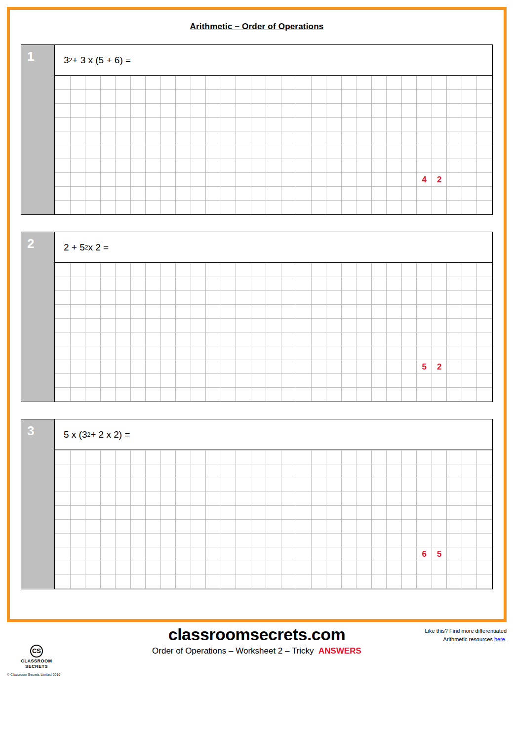Arithmetic – Order of Operations
1
32 + 3 x (5 + 6) =
| | | | | | | | | | | | | | | | | | | | | | | | | 4 | 2 | | | |
2
2 + 52 x 2 =
| | | | | | | | | | | | | | | | | | | | | | | | | 5 | 2 | | | |
3
5 x (32 + 2 x 2) =
| | | | | | | | | | | | | | | | | | | | | | | | | 6 | 5 | | | |
CS
CLASSROOM
SECRETS
© Classroom Secrets Limited 2016
classroomsecrets.com
Order of Operations – Worksheet 2 – Tricky ANSWERS
Like this? Find more differentiated
Arithmetic resources here.